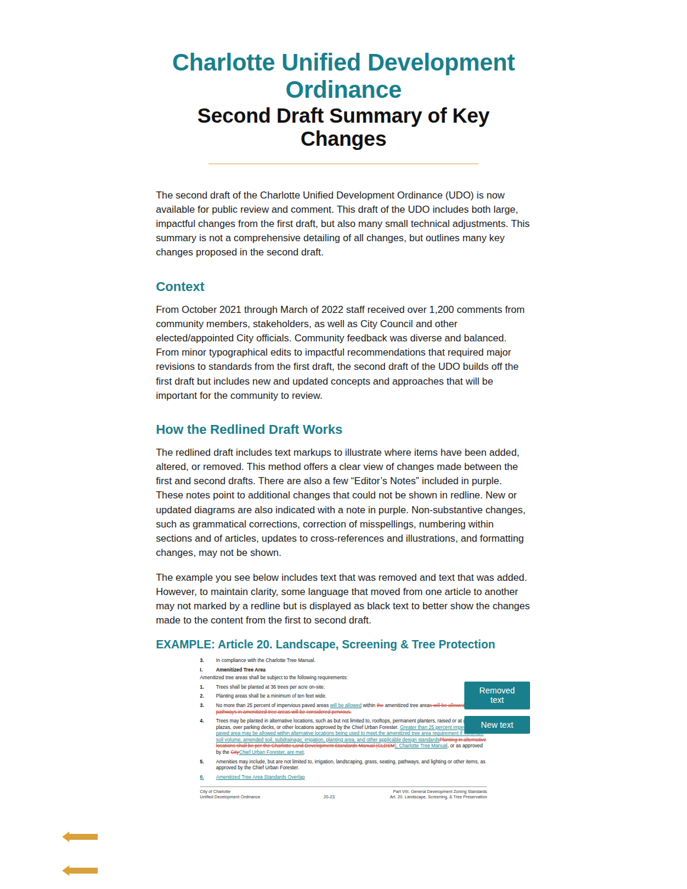Charlotte Unified Development Ordinance Second Draft Summary of Key Changes
The second draft of the Charlotte Unified Development Ordinance (UDO) is now available for public review and comment. This draft of the UDO includes both large, impactful changes from the first draft, but also many small technical adjustments. This summary is not a comprehensive detailing of all changes, but outlines many key changes proposed in the second draft.
Context
From October 2021 through March of 2022 staff received over 1,200 comments from community members, stakeholders, as well as City Council and other elected/appointed City officials. Community feedback was diverse and balanced. From minor typographical edits to impactful recommendations that required major revisions to standards from the first draft, the second draft of the UDO builds off the first draft but includes new and updated concepts and approaches that will be important for the community to review.
How the Redlined Draft Works
The redlined draft includes text markups to illustrate where items have been added, altered, or removed. This method offers a clear view of changes made between the first and second drafts. There are also a few “Editor’s Notes” included in purple. These notes point to additional changes that could not be shown in redline. New or updated diagrams are also indicated with a note in purple. Non-substantive changes, such as grammatical corrections, correction of misspellings, numbering within sections and of articles, updates to cross-references and illustrations, and formatting changes, may not be shown.
The example you see below includes text that was removed and text that was added. However, to maintain clarity, some language that moved from one article to another may not marked by a redline but is displayed as black text to better show the changes made to the content from the first to second draft.
EXAMPLE: Article 20. Landscape, Screening & Tree Protection
3.
In compliance with the Charlotte Tree Manual.
I.
Amenitized Tree Area
Amenitized tree areas shall be subject to the following requirements:
1.
Trees shall be planted at 36 trees per acre on-site.
2.
Planting areas shall be a minimum of ten feet wide.
3.
No more than 25 percent of impervious paved areas will be allowed within the amenitized tree areas will be allowed. Gravel pathways in amenitized tree areas will be considered pervious.
4.
Trees may be planted in alternative locations, such as but not limited to, rooftops, permanent planters, raised or at grade plazas, over parking decks, or other locations approved by the Chief Urban Forester. Greater than 25 percent impervious paved area may be allowed within alternative locations being used to meet the amenitized tree area requirement if minimum soil volume, amended soil, subdrainage, irrigation, planting area, and other applicable design standards Planting in alternative locations shall be per the Charlotte Land Development Standards Manual (CLDSM), Charlotte Tree Manual, or as approved by the City Chief Urban Forester, are met.
5.
Amenities may include, but are not limited to, irrigation, landscaping, grass, seating, pathways, and lighting or other items, as approved by the Chief Urban Forester.
6.
Amenitized Tree Area Standards Overlap
City of Charlotte
Unified Development Ordinance
20-23
Part VIII. General Development Zoning Standards
Art. 20. Landscape, Screening, & Tree Preservation
Removed
text
New text